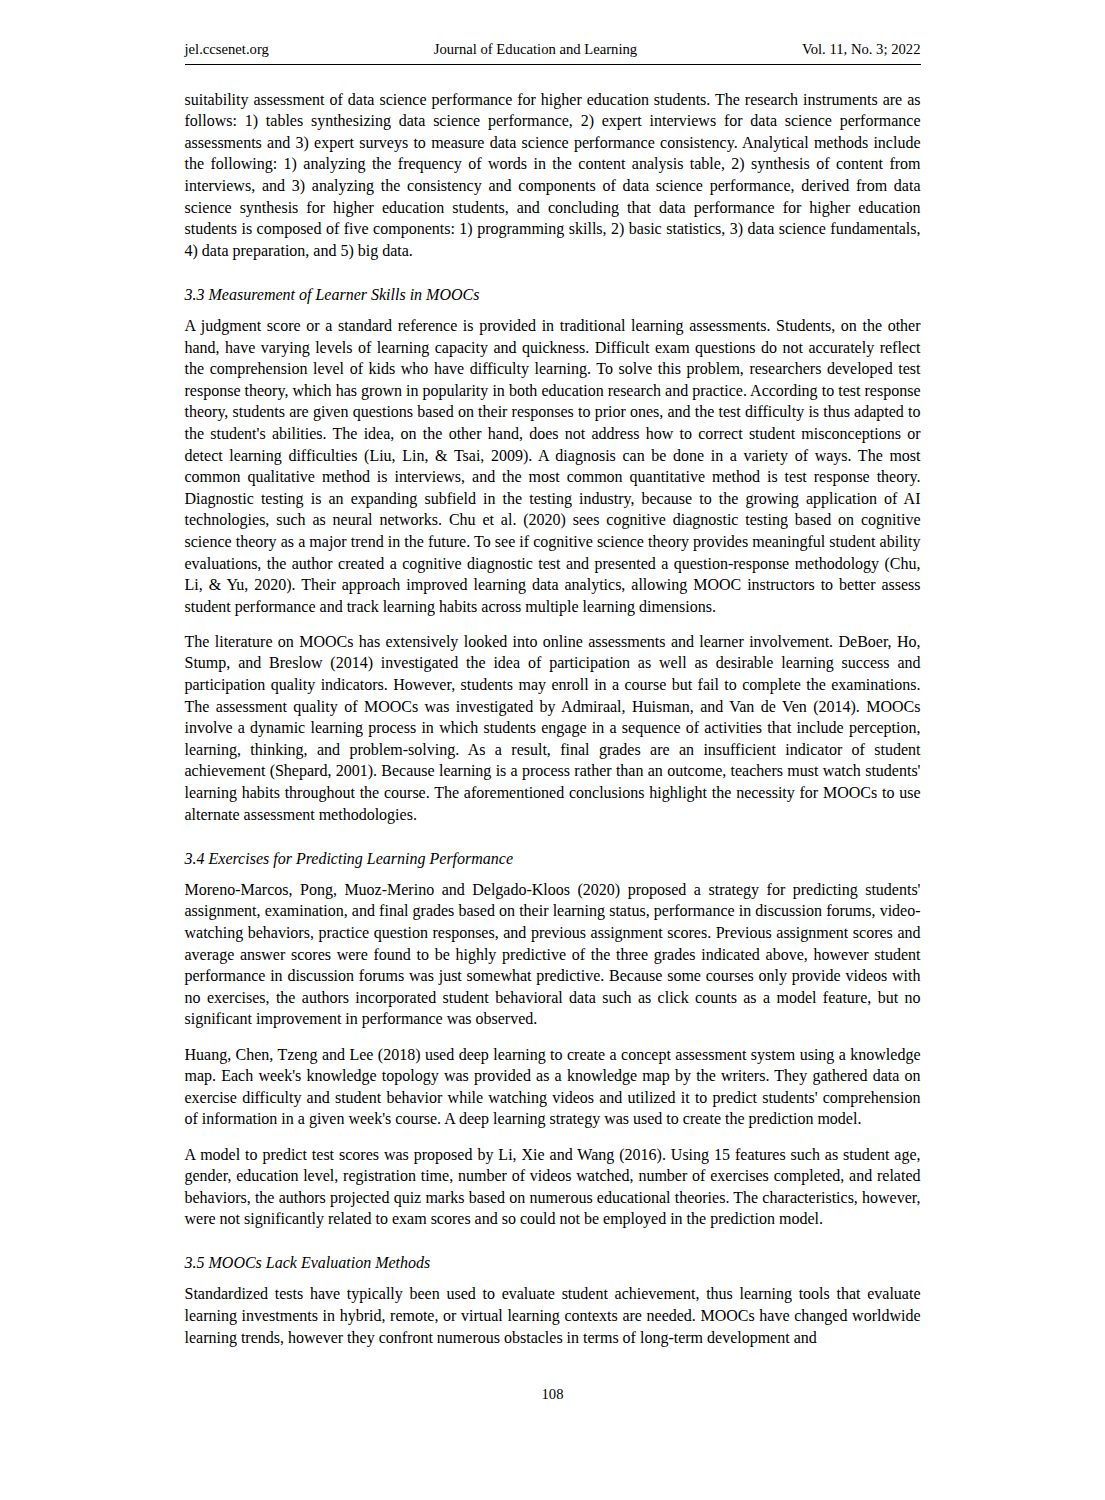jel.ccsenet.org Journal of Education and Learning Vol. 11, No. 3; 2022
suitability assessment of data science performance for higher education students. The research instruments are as follows: 1) tables synthesizing data science performance, 2) expert interviews for data science performance assessments and 3) expert surveys to measure data science performance consistency. Analytical methods include the following: 1) analyzing the frequency of words in the content analysis table, 2) synthesis of content from interviews, and 3) analyzing the consistency and components of data science performance, derived from data science synthesis for higher education students, and concluding that data performance for higher education students is composed of five components: 1) programming skills, 2) basic statistics, 3) data science fundamentals, 4) data preparation, and 5) big data.
3.3 Measurement of Learner Skills in MOOCs
A judgment score or a standard reference is provided in traditional learning assessments. Students, on the other hand, have varying levels of learning capacity and quickness. Difficult exam questions do not accurately reflect the comprehension level of kids who have difficulty learning. To solve this problem, researchers developed test response theory, which has grown in popularity in both education research and practice. According to test response theory, students are given questions based on their responses to prior ones, and the test difficulty is thus adapted to the student's abilities. The idea, on the other hand, does not address how to correct student misconceptions or detect learning difficulties (Liu, Lin, & Tsai, 2009). A diagnosis can be done in a variety of ways. The most common qualitative method is interviews, and the most common quantitative method is test response theory. Diagnostic testing is an expanding subfield in the testing industry, because to the growing application of AI technologies, such as neural networks. Chu et al. (2020) sees cognitive diagnostic testing based on cognitive science theory as a major trend in the future. To see if cognitive science theory provides meaningful student ability evaluations, the author created a cognitive diagnostic test and presented a question-response methodology (Chu, Li, & Yu, 2020). Their approach improved learning data analytics, allowing MOOC instructors to better assess student performance and track learning habits across multiple learning dimensions.
The literature on MOOCs has extensively looked into online assessments and learner involvement. DeBoer, Ho, Stump, and Breslow (2014) investigated the idea of participation as well as desirable learning success and participation quality indicators. However, students may enroll in a course but fail to complete the examinations. The assessment quality of MOOCs was investigated by Admiraal, Huisman, and Van de Ven (2014). MOOCs involve a dynamic learning process in which students engage in a sequence of activities that include perception, learning, thinking, and problem-solving. As a result, final grades are an insufficient indicator of student achievement (Shepard, 2001). Because learning is a process rather than an outcome, teachers must watch students' learning habits throughout the course. The aforementioned conclusions highlight the necessity for MOOCs to use alternate assessment methodologies.
3.4 Exercises for Predicting Learning Performance
Moreno-Marcos, Pong, Muoz-Merino and Delgado-Kloos (2020) proposed a strategy for predicting students' assignment, examination, and final grades based on their learning status, performance in discussion forums, video-watching behaviors, practice question responses, and previous assignment scores. Previous assignment scores and average answer scores were found to be highly predictive of the three grades indicated above, however student performance in discussion forums was just somewhat predictive. Because some courses only provide videos with no exercises, the authors incorporated student behavioral data such as click counts as a model feature, but no significant improvement in performance was observed.
Huang, Chen, Tzeng and Lee (2018) used deep learning to create a concept assessment system using a knowledge map. Each week's knowledge topology was provided as a knowledge map by the writers. They gathered data on exercise difficulty and student behavior while watching videos and utilized it to predict students' comprehension of information in a given week's course. A deep learning strategy was used to create the prediction model.
A model to predict test scores was proposed by Li, Xie and Wang (2016). Using 15 features such as student age, gender, education level, registration time, number of videos watched, number of exercises completed, and related behaviors, the authors projected quiz marks based on numerous educational theories. The characteristics, however, were not significantly related to exam scores and so could not be employed in the prediction model.
3.5 MOOCs Lack Evaluation Methods
Standardized tests have typically been used to evaluate student achievement, thus learning tools that evaluate learning investments in hybrid, remote, or virtual learning contexts are needed. MOOCs have changed worldwide learning trends, however they confront numerous obstacles in terms of long-term development and
108